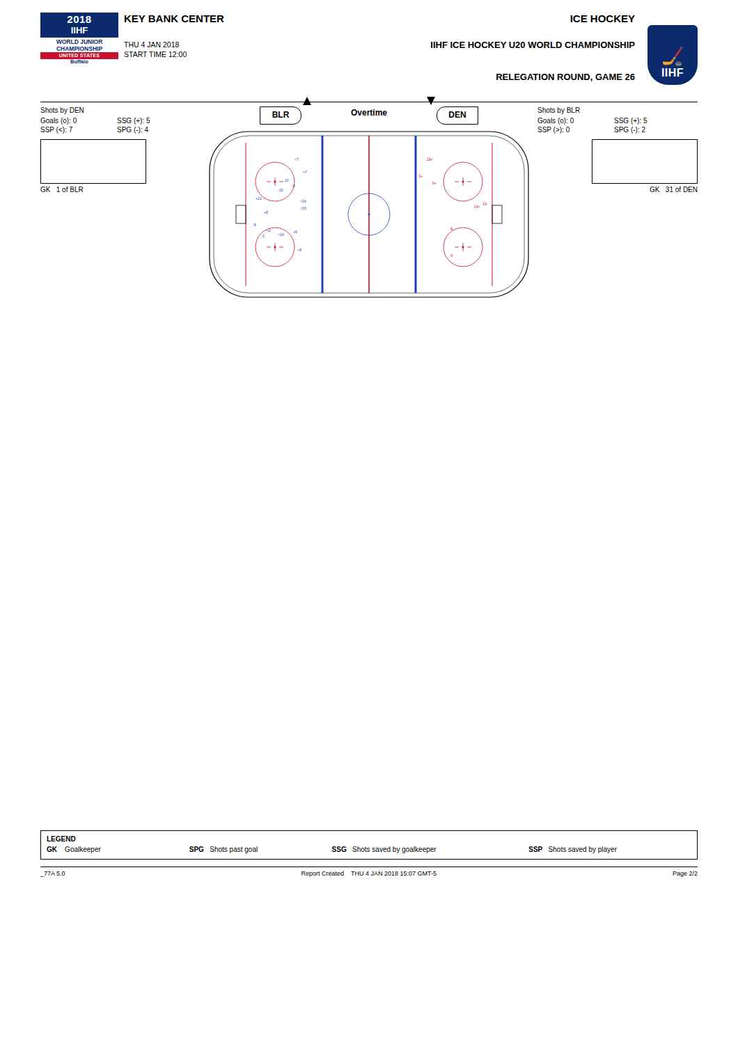2018
IIHF
WORLD JUNIOR
CHAMPIONSHIP
UNITED STATES
Buffalo
🏒
IIHF
KEY BANK CENTER
ICE HOCKEY
THU 4 JAN 2018
START TIME 12:00
IIHF ICE HOCKEY U20 WORLD CHAMPIONSHIP
RELEGATION ROUND, GAME 26
Shots by DEN
Goals (o): 0
SSG (+): 5
SSP (<): 7
SPG (-): 4
GK 1 of BLR
BLR
Overtime
DEN
<7 +7 -10 -8 -15 +22 <16 <16 +8 -8 +2 -3 <16 +6 <8 18+ 3+ 6+ 19- 19< 8- 6-
Shots by BLR
Goals (o): 0
SSG (+): 5
SSP (>): 0
SPG (-): 2
GK 31 of DEN
LEGEND
GK Goalkeeper
SPG Shots past goal
SSG Shots saved by goalkeeper
SSP Shots saved by player
_77A 5.0
Report Created THU 4 JAN 2018 15:07 GMT-5
Page 2/2